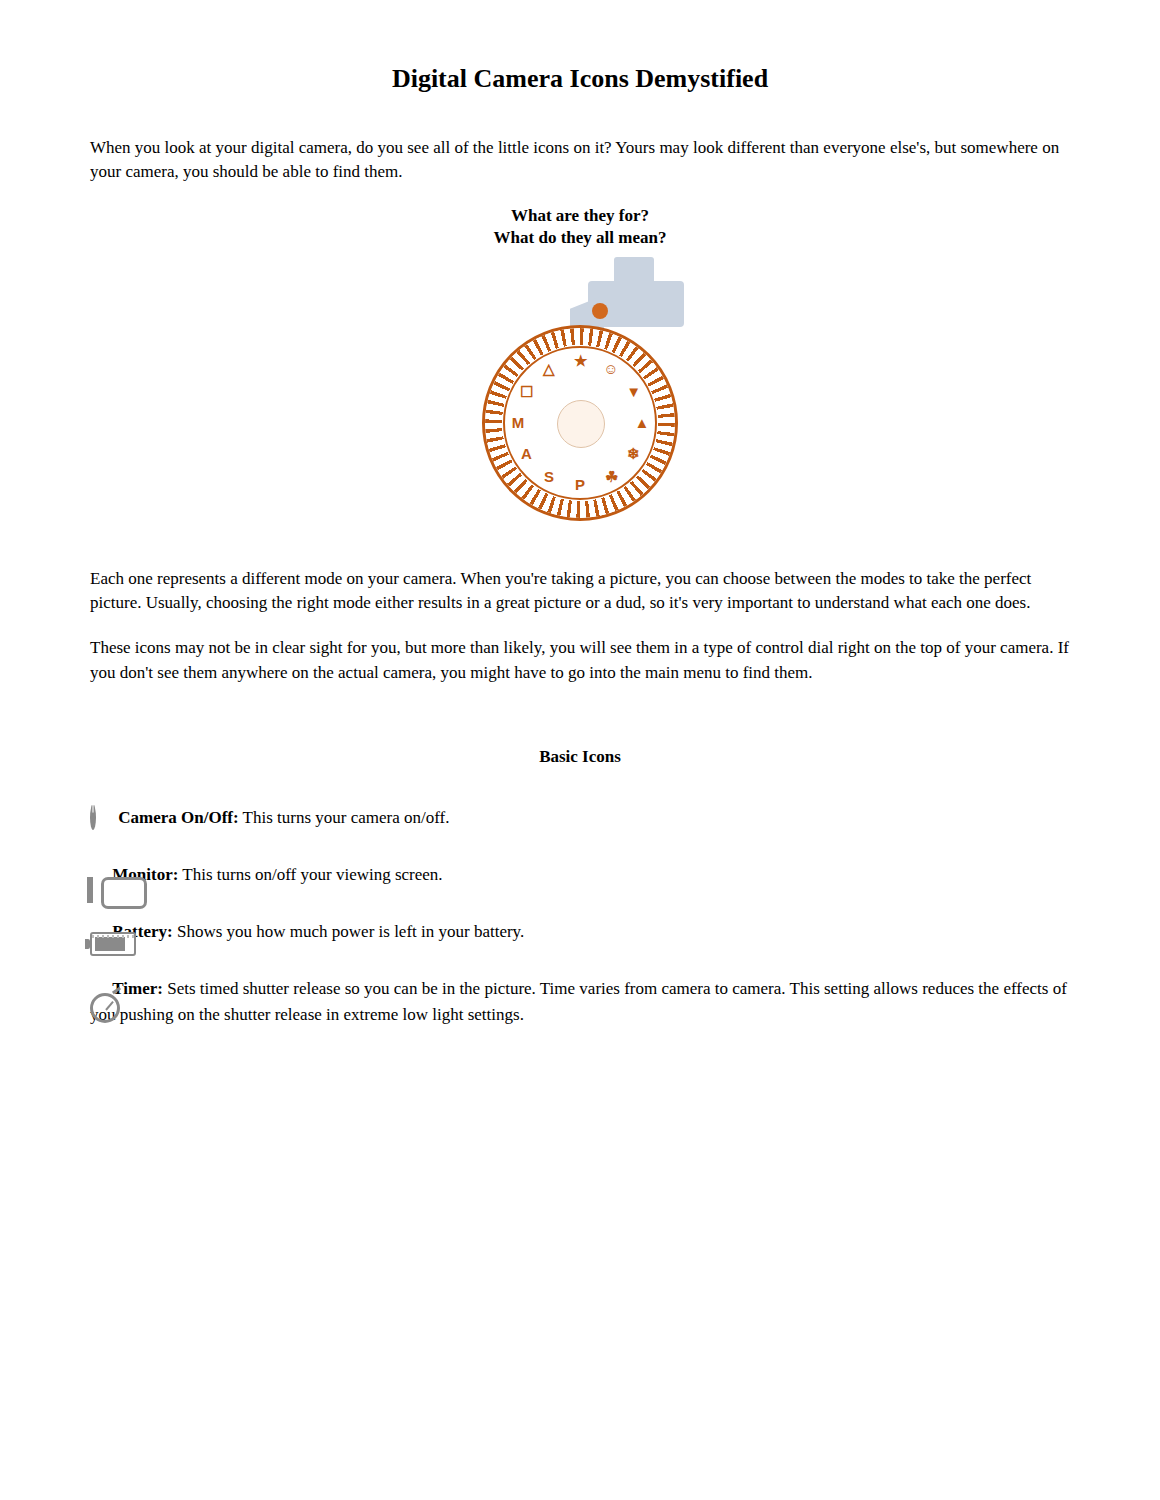Digital Camera Icons Demystified
When you look at your digital camera, do you see all of the little icons on it? Yours may look different than everyone else's, but somewhere on your camera, you should be able to find them.
What are they for?
What do they all mean?
★
☺
▼
▲
❄
☘
P
S
A
M
☐
△
Each one represents a different mode on your camera. When you're taking a picture, you can choose between the modes to take the perfect picture. Usually, choosing the right mode either results in a great picture or a dud, so it's very important to understand what each one does.
These icons may not be in clear sight for you, but more than likely, you will see them in a type of control dial right on the top of your camera. If you don't see them anywhere on the actual camera, you might have to go into the main menu to find them.
Basic Icons
Camera On/Off: This turns your camera on/off.
Monitor: This turns on/off your viewing screen.
Battery: Shows you how much power is left in your battery.
Timer: Sets timed shutter release so you can be in the picture. Time varies from camera to camera. This setting allows reduces the effects of you pushing on the shutter release in extreme low light settings.